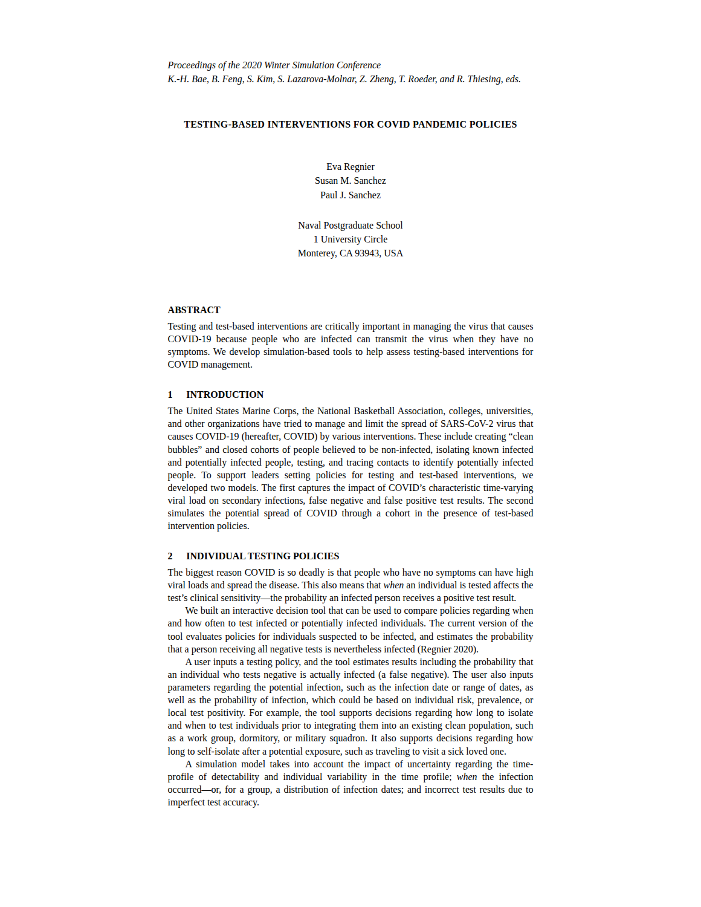Proceedings of the 2020 Winter Simulation Conference
K.-H. Bae, B. Feng, S. Kim, S. Lazarova-Molnar, Z. Zheng, T. Roeder, and R. Thiesing, eds.
Testing-Based Interventions for COVID Pandemic Policies
Eva Regnier
Susan M. Sanchez
Paul J. Sanchez
Naval Postgraduate School
1 University Circle
Monterey, CA 93943, USA
Abstract
Testing and test-based interventions are critically important in managing the virus that causes COVID-19 because people who are infected can transmit the virus when they have no symptoms. We develop simulation-based tools to help assess testing-based interventions for COVID management.
1 Introduction
The United States Marine Corps, the National Basketball Association, colleges, universities, and other organizations have tried to manage and limit the spread of SARS-CoV-2 virus that causes COVID-19 (hereafter, COVID) by various interventions. These include creating “clean bubbles” and closed cohorts of people believed to be non-infected, isolating known infected and potentially infected people, testing, and tracing contacts to identify potentially infected people. To support leaders setting policies for testing and test-based interventions, we developed two models. The first captures the impact of COVID’s characteristic time-varying viral load on secondary infections, false negative and false positive test results. The second simulates the potential spread of COVID through a cohort in the presence of test-based intervention policies.
2 Individual Testing Policies
The biggest reason COVID is so deadly is that people who have no symptoms can have high viral loads and spread the disease. This also means that when an individual is tested affects the test’s clinical sensitivity—the probability an infected person receives a positive test result.
We built an interactive decision tool that can be used to compare policies regarding when and how often to test infected or potentially infected individuals. The current version of the tool evaluates policies for individuals suspected to be infected, and estimates the probability that a person receiving all negative tests is nevertheless infected (Regnier 2020).
A user inputs a testing policy, and the tool estimates results including the probability that an individual who tests negative is actually infected (a false negative). The user also inputs parameters regarding the potential infection, such as the infection date or range of dates, as well as the probability of infection, which could be based on individual risk, prevalence, or local test positivity. For example, the tool supports decisions regarding how long to isolate and when to test individuals prior to integrating them into an existing clean population, such as a work group, dormitory, or military squadron. It also supports decisions regarding how long to self-isolate after a potential exposure, such as traveling to visit a sick loved one.
A simulation model takes into account the impact of uncertainty regarding the time-profile of detectability and individual variability in the time profile; when the infection occurred—or, for a group, a distribution of infection dates; and incorrect test results due to imperfect test accuracy.